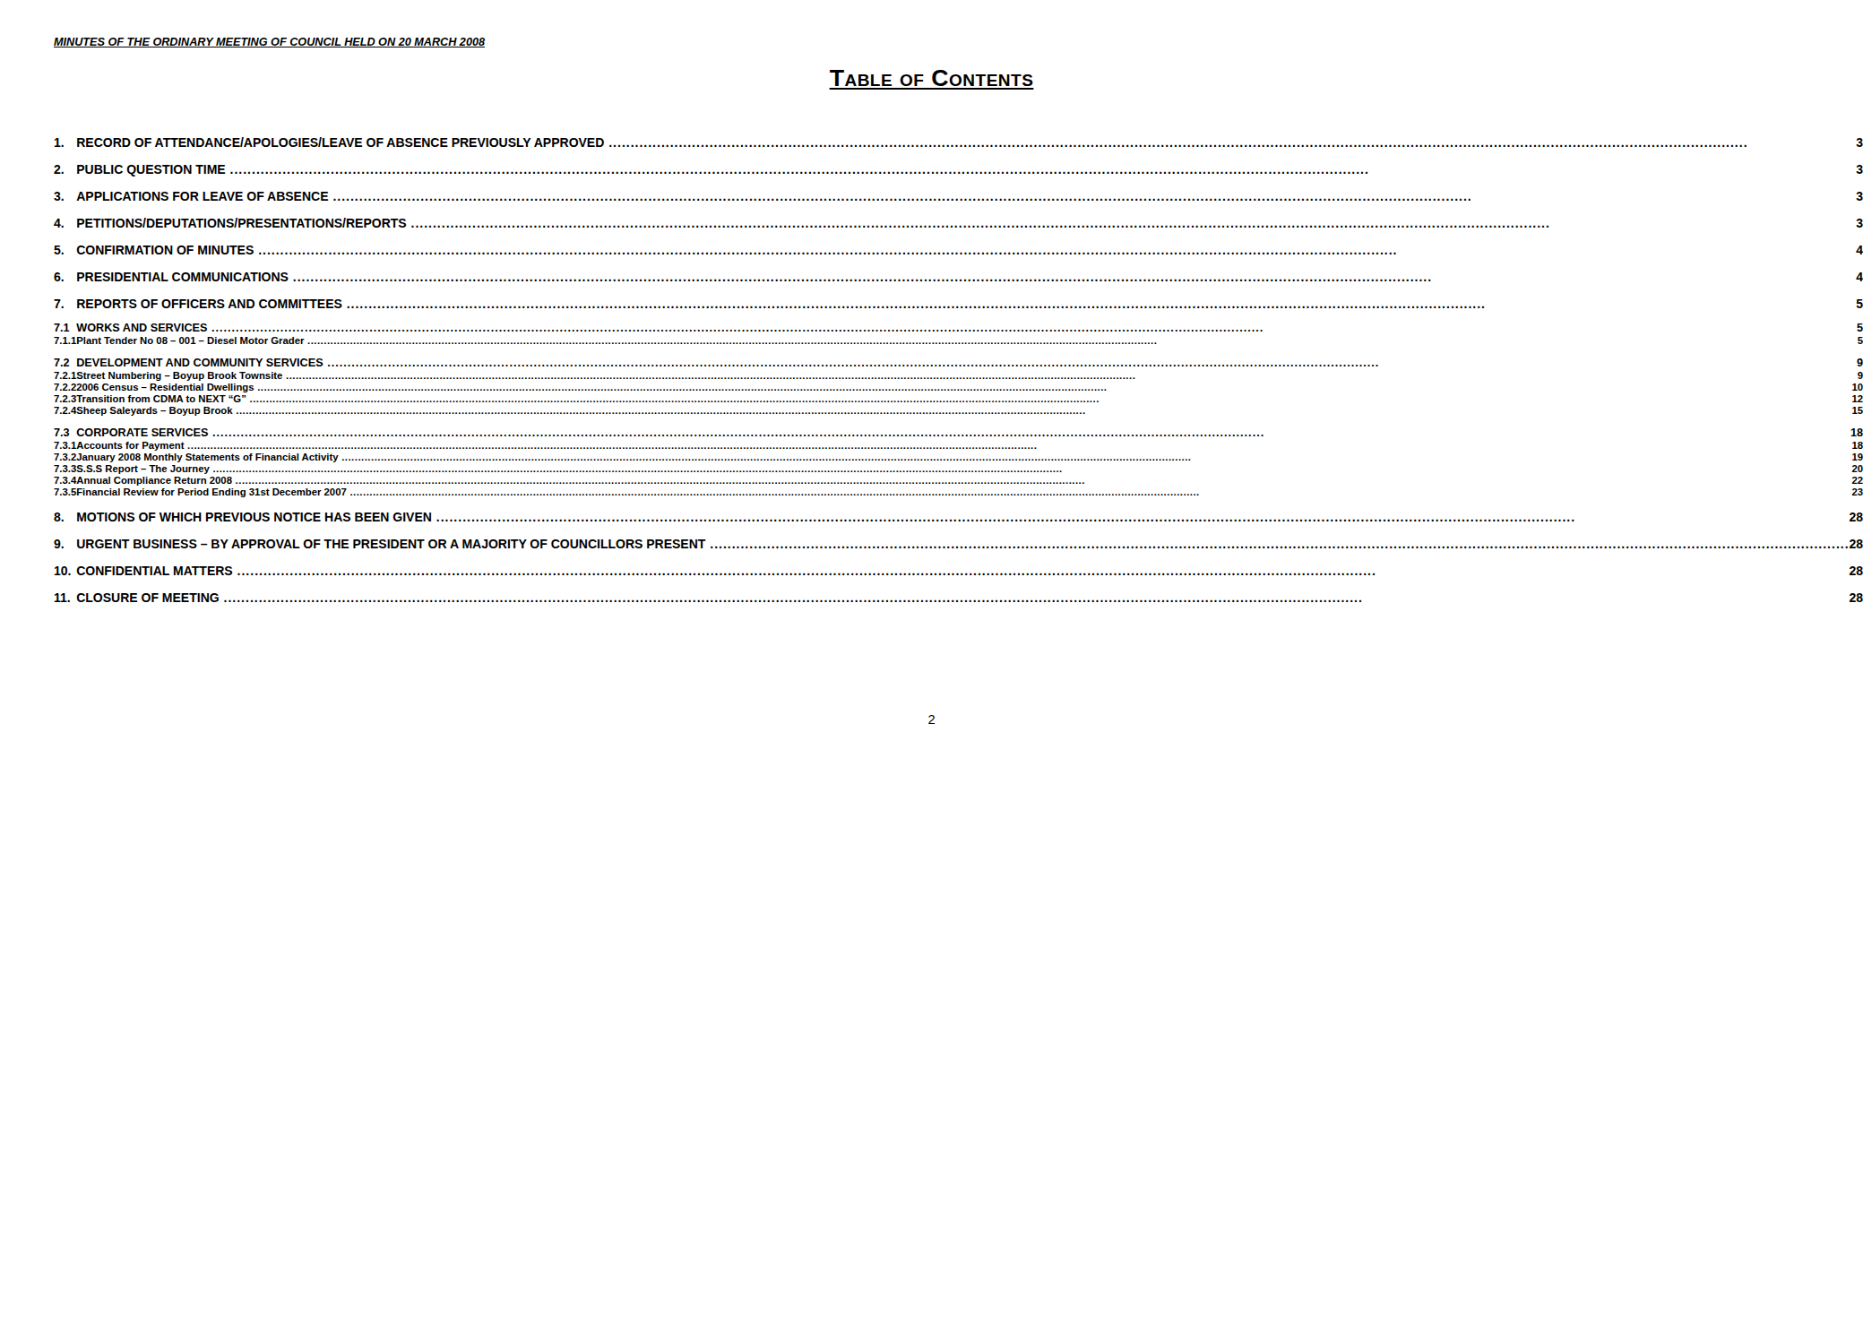MINUTES OF THE ORDINARY MEETING OF COUNCIL HELD ON 20 MARCH 2008
Table of Contents
| 1. | RECORD OF ATTENDANCE/APOLOGIES/LEAVE OF ABSENCE PREVIOUSLY APPROVED | 3 |
| 2. | PUBLIC QUESTION TIME | 3 |
| 3. | APPLICATIONS FOR LEAVE OF ABSENCE | 3 |
| 4. | PETITIONS/DEPUTATIONS/PRESENTATIONS/REPORTS | 3 |
| 5. | CONFIRMATION OF MINUTES | 4 |
| 6. | PRESIDENTIAL COMMUNICATIONS | 4 |
| 7. | REPORTS OF OFFICERS AND COMMITTEES | 5 |
| 7.1 | WORKS AND SERVICES | 5 |
| 7.1.1 | Plant Tender No 08 – 001 – Diesel Motor Grader | 5 |
| 7.2 | DEVELOPMENT AND COMMUNITY SERVICES | 9 |
| 7.2.1 | Street Numbering – Boyup Brook Townsite | 9 |
| 7.2.2 | 2006 Census – Residential Dwellings | 10 |
| 7.2.3 | Transition from CDMA to NEXT “G” | 12 |
| 7.2.4 | Sheep Saleyards – Boyup Brook | 15 |
| 7.3 | CORPORATE SERVICES | 18 |
| 7.3.1 | Accounts for Payment | 18 |
| 7.3.2 | January 2008 Monthly Statements of Financial Activity | 19 |
| 7.3.3 | S.S.S Report – The Journey | 20 |
| 7.3.4 | Annual Compliance Return 2008 | 22 |
| 7.3.5 | Financial Review for Period Ending 31st December 2007 | 23 |
| 8. | MOTIONS OF WHICH PREVIOUS NOTICE HAS BEEN GIVEN | 28 |
| 9. | URGENT BUSINESS – BY APPROVAL OF THE PRESIDENT OR A MAJORITY OF COUNCILLORS PRESENT | 28 |
| 10. | CONFIDENTIAL MATTERS | 28 |
| 11. | CLOSURE OF MEETING | 28 |
2